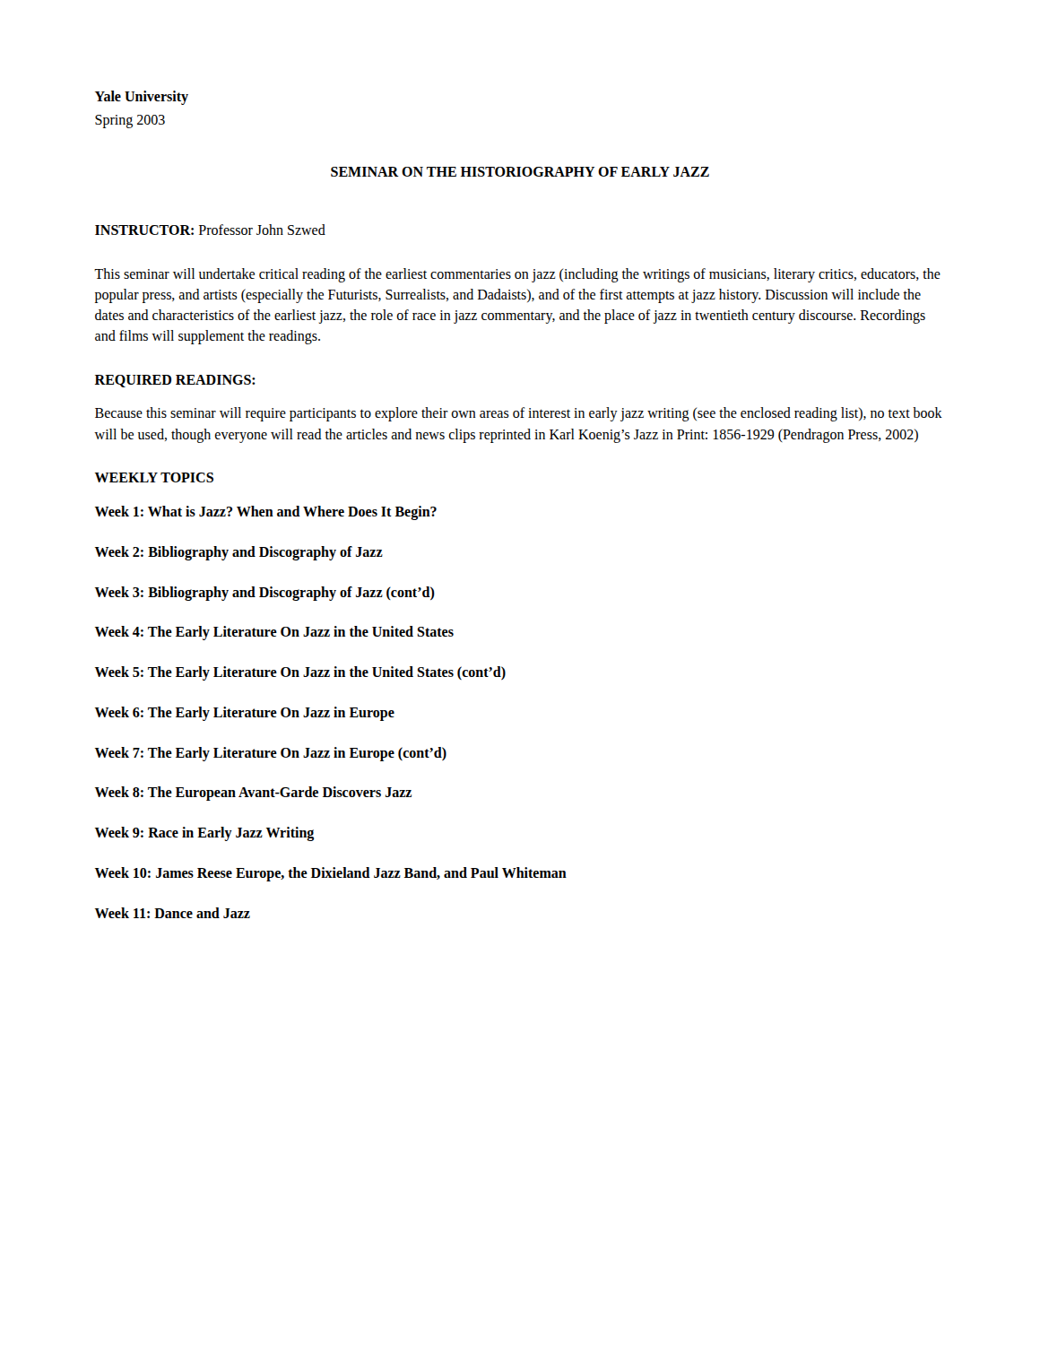Yale University
Spring 2003
Seminar on the Historiography of Early Jazz
INSTRUCTOR: Professor John Szwed
This seminar will undertake critical reading of the earliest commentaries on jazz (including the writings of musicians, literary critics, educators, the popular press, and artists (especially the Futurists, Surrealists, and Dadaists), and of the first attempts at jazz history. Discussion will include the dates and characteristics of the earliest jazz, the role of race in jazz commentary, and the place of jazz in twentieth century discourse. Recordings and films will supplement the readings.
REQUIRED READINGS:
Because this seminar will require participants to explore their own areas of interest in early jazz writing (see the enclosed reading list), no text book will be used, though everyone will read the articles and news clips reprinted in Karl Koenig’s Jazz in Print: 1856-1929 (Pendragon Press, 2002)
WEEKLY TOPICS
Week 1: What is Jazz? When and Where Does It Begin?
Week 2: Bibliography and Discography of Jazz
Week 3: Bibliography and Discography of Jazz (cont’d)
Week 4: The Early Literature On Jazz in the United States
Week 5: The Early Literature On Jazz in the United States (cont’d)
Week 6: The Early Literature On Jazz in Europe
Week 7: The Early Literature On Jazz in Europe (cont’d)
Week 8: The European Avant-Garde Discovers Jazz
Week 9: Race in Early Jazz Writing
Week 10: James Reese Europe, the Dixieland Jazz Band, and Paul Whiteman
Week 11: Dance and Jazz